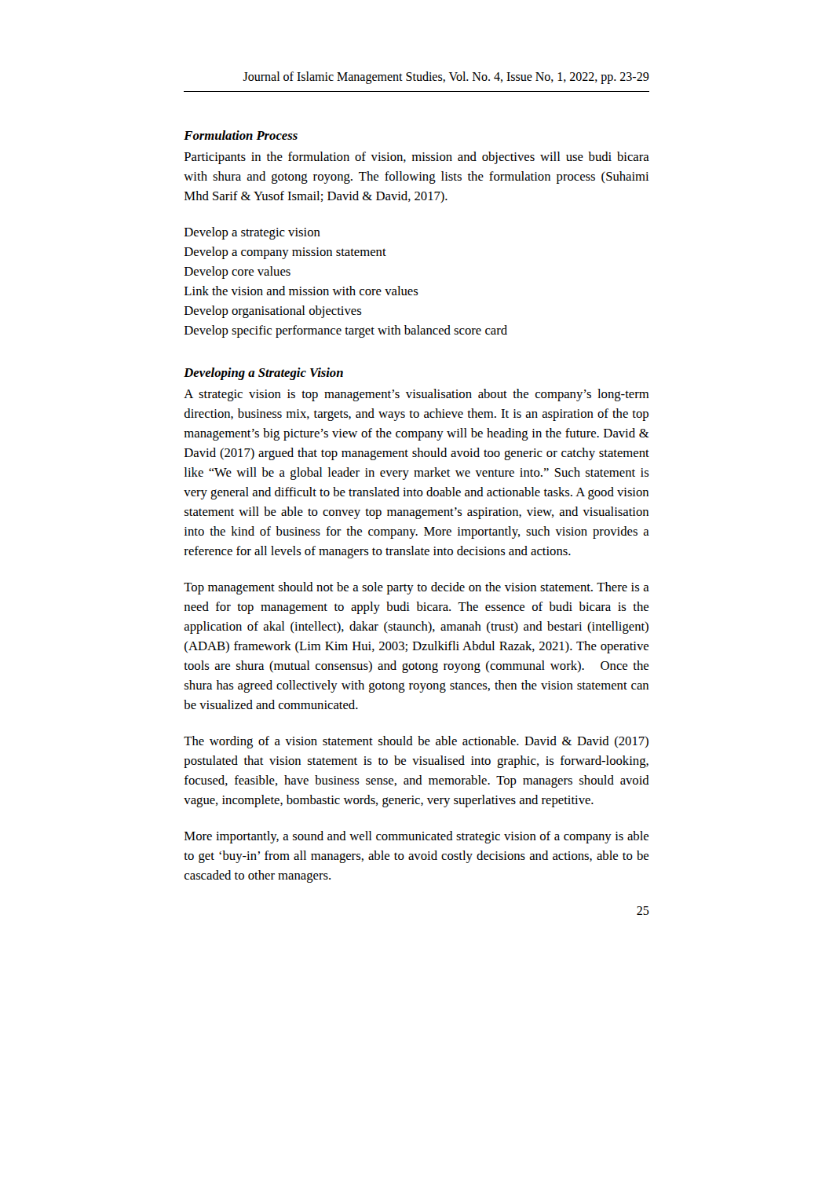Journal of Islamic Management Studies, Vol. No. 4, Issue No, 1, 2022, pp. 23-29
Formulation Process
Participants in the formulation of vision, mission and objectives will use budi bicara with shura and gotong royong. The following lists the formulation process (Suhaimi Mhd Sarif & Yusof Ismail; David & David, 2017).
Develop a strategic vision
Develop a company mission statement
Develop core values
Link the vision and mission with core values
Develop organisational objectives
Develop specific performance target with balanced score card
Developing a Strategic Vision
A strategic vision is top management’s visualisation about the company’s long-term direction, business mix, targets, and ways to achieve them. It is an aspiration of the top management’s big picture’s view of the company will be heading in the future. David & David (2017) argued that top management should avoid too generic or catchy statement like “We will be a global leader in every market we venture into.” Such statement is very general and difficult to be translated into doable and actionable tasks. A good vision statement will be able to convey top management’s aspiration, view, and visualisation into the kind of business for the company. More importantly, such vision provides a reference for all levels of managers to translate into decisions and actions.
Top management should not be a sole party to decide on the vision statement. There is a need for top management to apply budi bicara. The essence of budi bicara is the application of akal (intellect), dakar (staunch), amanah (trust) and bestari (intelligent) (ADAB) framework (Lim Kim Hui, 2003; Dzulkifli Abdul Razak, 2021). The operative tools are shura (mutual consensus) and gotong royong (communal work). Once the shura has agreed collectively with gotong royong stances, then the vision statement can be visualized and communicated.
The wording of a vision statement should be able actionable. David & David (2017) postulated that vision statement is to be visualised into graphic, is forward-looking, focused, feasible, have business sense, and memorable. Top managers should avoid vague, incomplete, bombastic words, generic, very superlatives and repetitive.
More importantly, a sound and well communicated strategic vision of a company is able to get ‘buy-in’ from all managers, able to avoid costly decisions and actions, able to be cascaded to other managers.
25